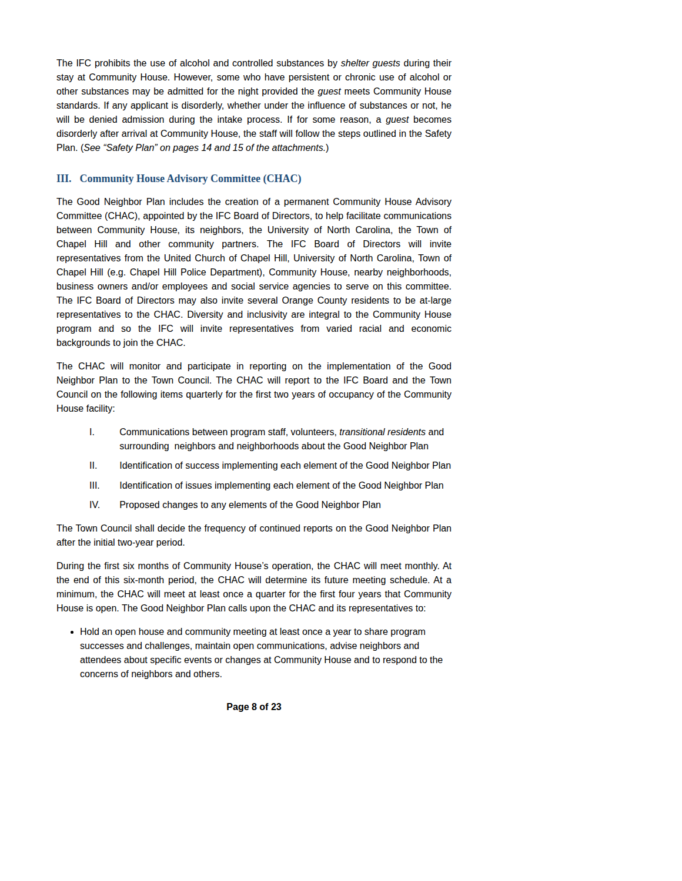The IFC prohibits the use of alcohol and controlled substances by shelter guests during their stay at Community House. However, some who have persistent or chronic use of alcohol or other substances may be admitted for the night provided the guest meets Community House standards. If any applicant is disorderly, whether under the influence of substances or not, he will be denied admission during the intake process. If for some reason, a guest becomes disorderly after arrival at Community House, the staff will follow the steps outlined in the Safety Plan. (See “Safety Plan” on pages 14 and 15 of the attachments.)
III. Community House Advisory Committee (CHAC)
The Good Neighbor Plan includes the creation of a permanent Community House Advisory Committee (CHAC), appointed by the IFC Board of Directors, to help facilitate communications between Community House, its neighbors, the University of North Carolina, the Town of Chapel Hill and other community partners. The IFC Board of Directors will invite representatives from the United Church of Chapel Hill, University of North Carolina, Town of Chapel Hill (e.g. Chapel Hill Police Department), Community House, nearby neighborhoods, business owners and/or employees and social service agencies to serve on this committee. The IFC Board of Directors may also invite several Orange County residents to be at-large representatives to the CHAC. Diversity and inclusivity are integral to the Community House program and so the IFC will invite representatives from varied racial and economic backgrounds to join the CHAC.
The CHAC will monitor and participate in reporting on the implementation of the Good Neighbor Plan to the Town Council. The CHAC will report to the IFC Board and the Town Council on the following items quarterly for the first two years of occupancy of the Community House facility:
I. Communications between program staff, volunteers, transitional residents and surrounding neighbors and neighborhoods about the Good Neighbor Plan
II. Identification of success implementing each element of the Good Neighbor Plan
III. Identification of issues implementing each element of the Good Neighbor Plan
IV. Proposed changes to any elements of the Good Neighbor Plan
The Town Council shall decide the frequency of continued reports on the Good Neighbor Plan after the initial two-year period.
During the first six months of Community House’s operation, the CHAC will meet monthly. At the end of this six-month period, the CHAC will determine its future meeting schedule. At a minimum, the CHAC will meet at least once a quarter for the first four years that Community House is open. The Good Neighbor Plan calls upon the CHAC and its representatives to:
Hold an open house and community meeting at least once a year to share program successes and challenges, maintain open communications, advise neighbors and attendees about specific events or changes at Community House and to respond to the concerns of neighbors and others.
Page 8 of 23